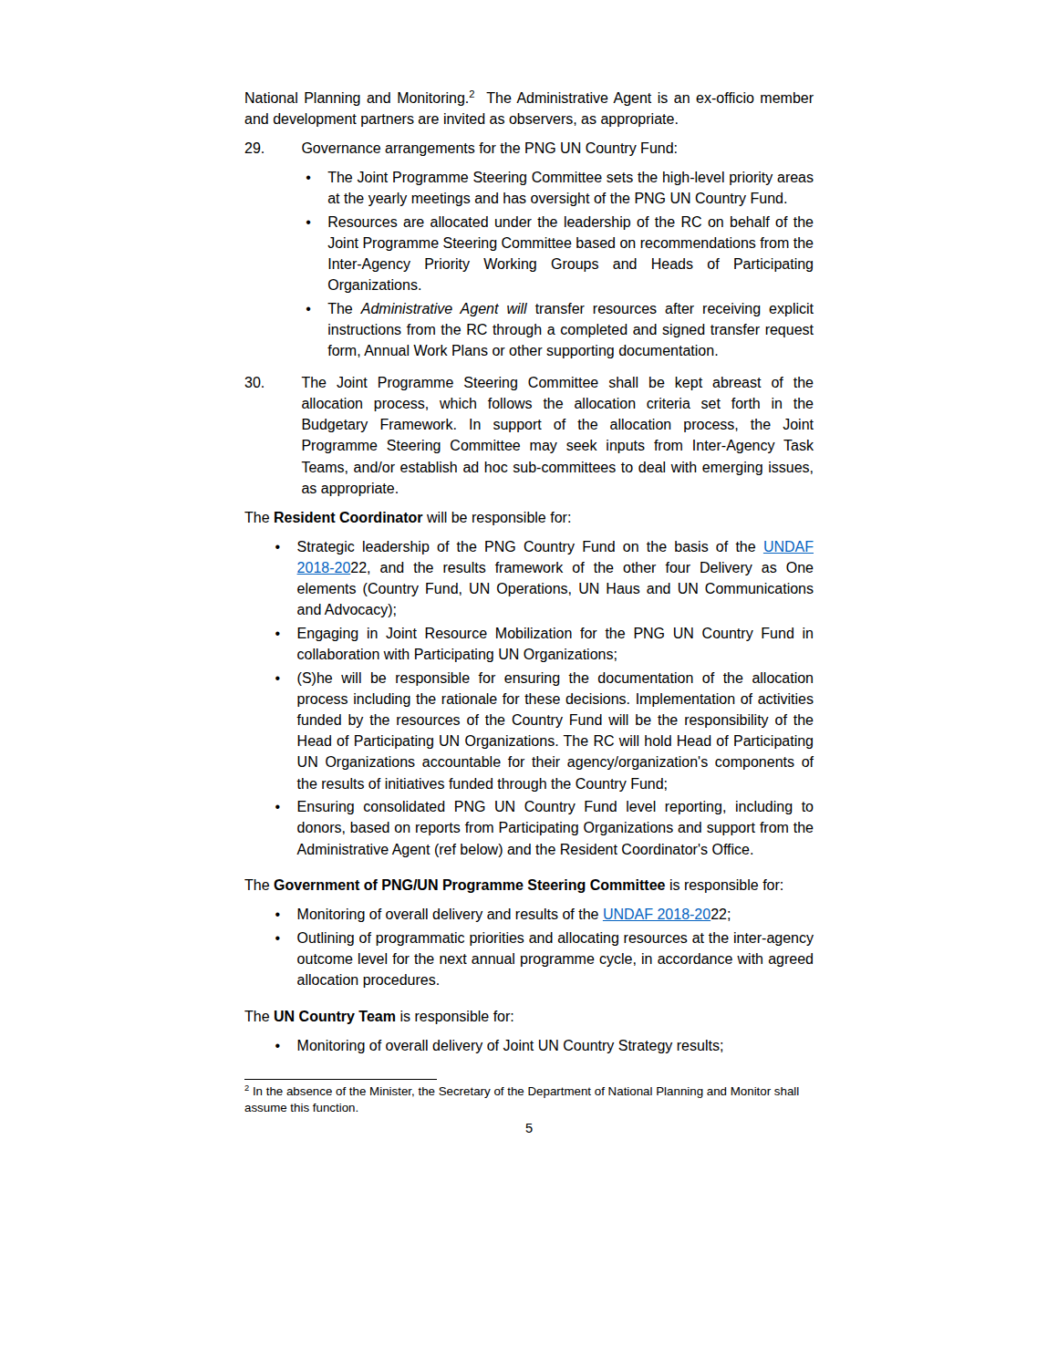National Planning and Monitoring.2 The Administrative Agent is an ex-officio member and development partners are invited as observers, as appropriate.
29.
Governance arrangements for the PNG UN Country Fund:
The Joint Programme Steering Committee sets the high-level priority areas at the yearly meetings and has oversight of the PNG UN Country Fund.
Resources are allocated under the leadership of the RC on behalf of the Joint Programme Steering Committee based on recommendations from the Inter-Agency Priority Working Groups and Heads of Participating Organizations.
The Administrative Agent will transfer resources after receiving explicit instructions from the RC through a completed and signed transfer request form, Annual Work Plans or other supporting documentation.
30.
The Joint Programme Steering Committee shall be kept abreast of the allocation process, which follows the allocation criteria set forth in the Budgetary Framework. In support of the allocation process, the Joint Programme Steering Committee may seek inputs from Inter-Agency Task Teams, and/or establish ad hoc sub-committees to deal with emerging issues, as appropriate.
The Resident Coordinator will be responsible for:
Strategic leadership of the PNG Country Fund on the basis of the UNDAF 2018-2022, and the results framework of the other four Delivery as One elements (Country Fund, UN Operations, UN Haus and UN Communications and Advocacy);
Engaging in Joint Resource Mobilization for the PNG UN Country Fund in collaboration with Participating UN Organizations;
(S)he will be responsible for ensuring the documentation of the allocation process including the rationale for these decisions. Implementation of activities funded by the resources of the Country Fund will be the responsibility of the Head of Participating UN Organizations. The RC will hold Head of Participating UN Organizations accountable for their agency/organization's components of the results of initiatives funded through the Country Fund;
Ensuring consolidated PNG UN Country Fund level reporting, including to donors, based on reports from Participating Organizations and support from the Administrative Agent (ref below) and the Resident Coordinator's Office.
The Government of PNG/UN Programme Steering Committee is responsible for:
Monitoring of overall delivery and results of the UNDAF 2018-2022;
Outlining of programmatic priorities and allocating resources at the inter-agency outcome level for the next annual programme cycle, in accordance with agreed allocation procedures.
The UN Country Team is responsible for:
Monitoring of overall delivery of Joint UN Country Strategy results;
2 In the absence of the Minister, the Secretary of the Department of National Planning and Monitor shall assume this function.
5